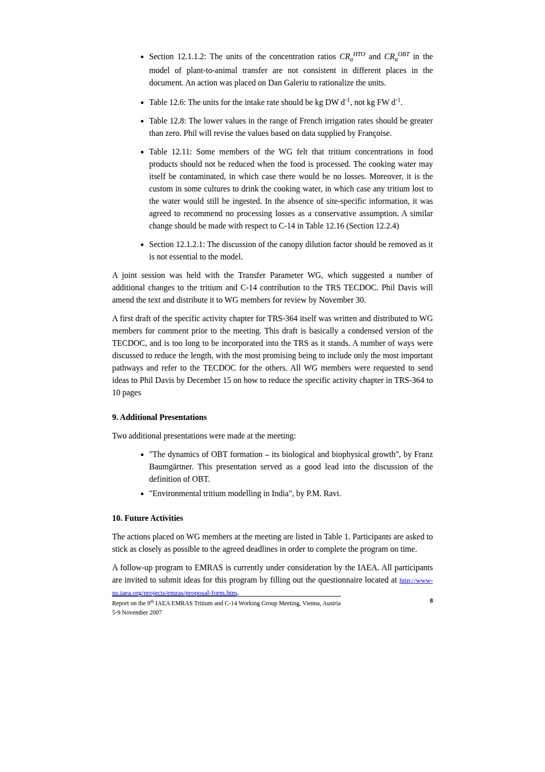Section 12.1.1.2: The units of the concentration ratios CRaHTO and CRaOBT in the model of plant-to-animal transfer are not consistent in different places in the document. An action was placed on Dan Galeriu to rationalize the units.
Table 12.6: The units for the intake rate should be kg DW d-1, not kg FW d-1.
Table 12.8: The lower values in the range of French irrigation rates should be greater than zero. Phil will revise the values based on data supplied by Françoise.
Table 12.11: Some members of the WG felt that tritium concentrations in food products should not be reduced when the food is processed. The cooking water may itself be contaminated, in which case there would be no losses. Moreover, it is the custom in some cultures to drink the cooking water, in which case any tritium lost to the water would still be ingested. In the absence of site-specific information, it was agreed to recommend no processing losses as a conservative assumption. A similar change should be made with respect to C-14 in Table 12.16 (Section 12.2.4)
Section 12.1.2.1: The discussion of the canopy dilution factor should be removed as it is not essential to the model.
A joint session was held with the Transfer Parameter WG, which suggested a number of additional changes to the tritium and C-14 contribution to the TRS TECDOC. Phil Davis will amend the text and distribute it to WG members for review by November 30.
A first draft of the specific activity chapter for TRS-364 itself was written and distributed to WG members for comment prior to the meeting. This draft is basically a condensed version of the TECDOC, and is too long to be incorporated into the TRS as it stands. A number of ways were discussed to reduce the length, with the most promising being to include only the most important pathways and refer to the TECDOC for the others. All WG members were requested to send ideas to Phil Davis by December 15 on how to reduce the specific activity chapter in TRS-364 to 10 pages
9. Additional Presentations
Two additional presentations were made at the meeting:
"The dynamics of OBT formation – its biological and biophysical growth", by Franz Baumgärtner. This presentation served as a good lead into the discussion of the definition of OBT.
"Environmental tritium modelling in India", by P.M. Ravi.
10. Future Activities
The actions placed on WG members at the meeting are listed in Table 1. Participants are asked to stick as closely as possible to the agreed deadlines in order to complete the program on time.
A follow-up program to EMRAS is currently under consideration by the IAEA. All participants are invited to submit ideas for this program by filling out the questionnaire located at http://www-ns.iaea.org/projects/emras/proposal-form.htm.
Report on the 9th IAEA EMRAS Tritium and C-14 Working Group Meeting, Vienna, Austria
5-9 November 2007
8